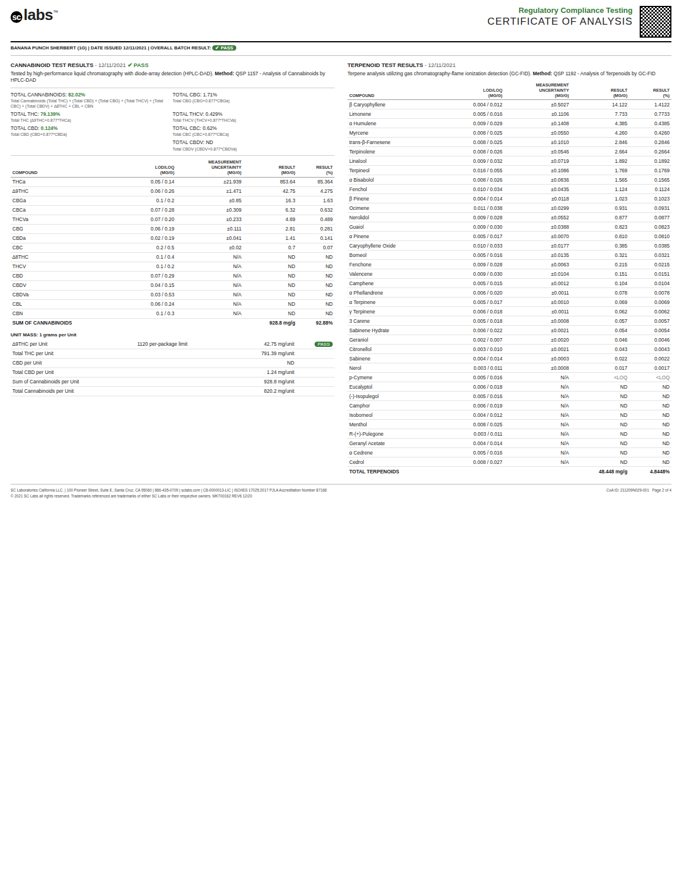sclabs™
Regulatory Compliance Testing
CERTIFICATE OF ANALYSIS
BANANA PUNCH SHERBERT (1G) | DATE ISSUED 12/11/2021 | OVERALL BATCH RESULT: ✔ PASS
CANNABINOID TEST RESULTS - 12/11/2021 ✔ PASS
Tested by high-performance liquid chromatography with diode-array detection (HPLC-DAD). Method: QSP 1157 - Analysis of Cannabinoids by HPLC-DAD
TOTAL CANNABINOIDS: 82.02% Total Cannabinoids (Total THC) + (Total CBD) + (Total CBG) + (Total THCV) + (Total CBC) + (Total CBDV) + ∆8THC + CBL + CBN
TOTAL CBG: 1.71% Total CBG (CBG+0.877*CBGa)
TOTAL THC: 79.139% Total THC (∆9THC+0.877*THCa)
TOTAL THCV: 0.429% Total THCV (THCV+0.877*THCVa)
TOTAL CBD: 0.124% Total CBD (CBD+0.877*CBDa)
TOTAL CBC: 0.62% Total CBC (CBC+0.877*CBCa)
TOTAL CBDV: ND Total CBDV (CBDV+0.877*CBDVa)
| COMPOUND | LOD/LOQ (mg/g) | MEASUREMENT UNCERTAINTY (mg/g) | RESULT (mg/g) | RESULT (%) |
| --- | --- | --- | --- | --- |
| THCa | 0.05 / 0.14 | ±21.939 | 853.64 | 85.364 |
| ∆9THC | 0.06 / 0.26 | ±1.471 | 42.75 | 4.275 |
| CBGa | 0.1 / 0.2 | ±0.85 | 16.3 | 1.63 |
| CBCa | 0.07 / 0.28 | ±0.309 | 6.32 | 0.632 |
| THCVa | 0.07 / 0.20 | ±0.233 | 4.89 | 0.489 |
| CBG | 0.06 / 0.19 | ±0.111 | 2.81 | 0.281 |
| CBDa | 0.02 / 0.19 | ±0.041 | 1.41 | 0.141 |
| CBC | 0.2 / 0.5 | ±0.02 | 0.7 | 0.07 |
| ∆8THC | 0.1 / 0.4 | N/A | ND | ND |
| THCV | 0.1 / 0.2 | N/A | ND | ND |
| CBD | 0.07 / 0.29 | N/A | ND | ND |
| CBDV | 0.04 / 0.15 | N/A | ND | ND |
| CBDVa | 0.03 / 0.53 | N/A | ND | ND |
| CBL | 0.06 / 0.24 | N/A | ND | ND |
| CBN | 0.1 / 0.3 | N/A | ND | ND |
| SUM OF CANNABINOIDS | | | 928.8 mg/g | 92.88% |
UNIT MASS: 1 grams per Unit
| ∆9THC per Unit | 1120 per-package limit | 42.75 mg/unit | PASS |
| Total THC per Unit | | 791.39 mg/unit | |
| CBD per Unit | | ND | |
| Total CBD per Unit | | 1.24 mg/unit | |
| Sum of Cannabinoids per Unit | | 928.8 mg/unit | |
| Total Cannabinoids per Unit | | 820.2 mg/unit | |
TERPENOID TEST RESULTS - 12/11/2021
Terpene analysis utilizing gas chromatography-flame ionization detection (GC-FID). Method: QSP 1192 - Analysis of Terpenoids by GC-FID
| COMPOUND | LOD/LOQ (mg/g) | MEASUREMENT UNCERTAINTY (mg/g) | RESULT (mg/g) | RESULT (%) |
| --- | --- | --- | --- | --- |
| β Caryophyllene | 0.004 / 0.012 | ±0.5027 | 14.122 | 1.4122 |
| Limonene | 0.005 / 0.016 | ±0.1106 | 7.733 | 0.7733 |
| α Humulene | 0.009 / 0.029 | ±0.1408 | 4.385 | 0.4385 |
| Myrcene | 0.008 / 0.025 | ±0.0550 | 4.260 | 0.4260 |
| trans-β-Farnesene | 0.008 / 0.025 | ±0.1010 | 2.846 | 0.2846 |
| Terpinolene | 0.008 / 0.026 | ±0.0546 | 2.664 | 0.2664 |
| Linalool | 0.009 / 0.032 | ±0.0719 | 1.892 | 0.1892 |
| Terpineol | 0.016 / 0.055 | ±0.1086 | 1.769 | 0.1769 |
| α Bisabolol | 0.008 / 0.026 | ±0.0836 | 1.565 | 0.1565 |
| Fenchol | 0.010 / 0.034 | ±0.0435 | 1.124 | 0.1124 |
| β Pinene | 0.004 / 0.014 | ±0.0118 | 1.023 | 0.1023 |
| Ocimene | 0.011 / 0.038 | ±0.0299 | 0.931 | 0.0931 |
| Nerolidol | 0.009 / 0.028 | ±0.0552 | 0.877 | 0.0877 |
| Guaiol | 0.009 / 0.030 | ±0.0388 | 0.823 | 0.0823 |
| α Pinene | 0.005 / 0.017 | ±0.0070 | 0.810 | 0.0810 |
| Caryophyllene Oxide | 0.010 / 0.033 | ±0.0177 | 0.385 | 0.0385 |
| Borneol | 0.005 / 0.016 | ±0.0135 | 0.321 | 0.0321 |
| Fenchone | 0.009 / 0.028 | ±0.0063 | 0.215 | 0.0215 |
| Valencene | 0.009 / 0.030 | ±0.0104 | 0.151 | 0.0151 |
| Camphene | 0.005 / 0.015 | ±0.0012 | 0.104 | 0.0104 |
| α Phellandrene | 0.006 / 0.020 | ±0.0011 | 0.078 | 0.0078 |
| α Terpinene | 0.005 / 0.017 | ±0.0010 | 0.069 | 0.0069 |
| γ Terpinene | 0.006 / 0.018 | ±0.0011 | 0.062 | 0.0062 |
| 3 Carene | 0.005 / 0.018 | ±0.0008 | 0.057 | 0.0057 |
| Sabinene Hydrate | 0.006 / 0.022 | ±0.0021 | 0.054 | 0.0054 |
| Geraniol | 0.002 / 0.007 | ±0.0020 | 0.046 | 0.0046 |
| Citronellol | 0.003 / 0.010 | ±0.0021 | 0.043 | 0.0043 |
| Sabinene | 0.004 / 0.014 | ±0.0003 | 0.022 | 0.0022 |
| Nerol | 0.003 / 0.011 | ±0.0008 | 0.017 | 0.0017 |
| p-Cymene | 0.005 / 0.016 | N/A | <LOQ | <LOQ |
| Eucalyptol | 0.006 / 0.018 | N/A | ND | ND |
| (-)-Isopulegol | 0.005 / 0.016 | N/A | ND | ND |
| Camphor | 0.006 / 0.019 | N/A | ND | ND |
| Isoborneol | 0.004 / 0.012 | N/A | ND | ND |
| Menthol | 0.008 / 0.025 | N/A | ND | ND |
| R-(+)-Pulegone | 0.003 / 0.011 | N/A | ND | ND |
| Geranyl Acetate | 0.004 / 0.014 | N/A | ND | ND |
| α Cedrene | 0.005 / 0.016 | N/A | ND | ND |
| Cedrol | 0.008 / 0.027 | N/A | ND | ND |
| TOTAL TERPENOIDS | | | 48.448 mg/g | 4.8448% |
CoA ID: 211209N029-001 Page 2 of 4 SC Laboratories California LLC. | 100 Pioneer Street, Suite E, Santa Cruz, CA 95060 | 866-435-0709 | sclabs.com | C8-0000013-LIC | ISO/IES 17025:2017 PJLA Accreditation Number 87168
© 2021 SC Labs all rights reserved. Trademarks referenced are trademarks of either SC Labs or their respective owners. MKT00162 REV6 12/20